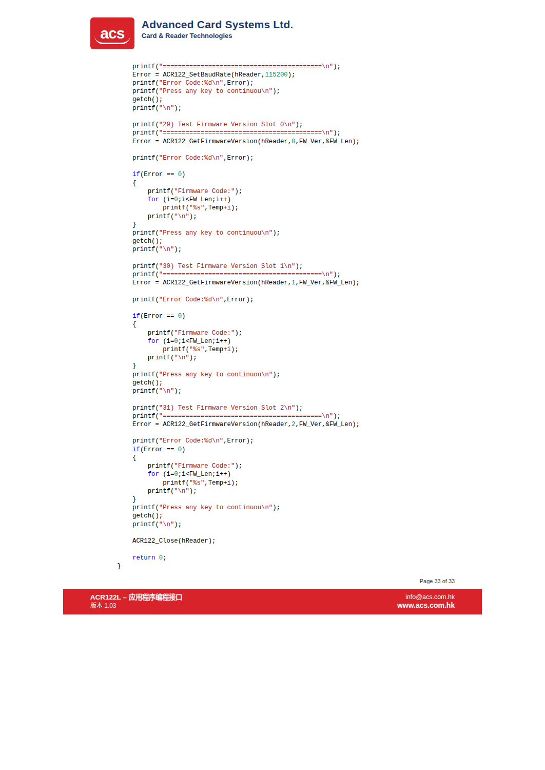acs
Advanced Card Systems Ltd.
Card & Reader Technologies
    printf("==========================================\n");
    Error = ACR122_SetBaudRate(hReader,115200);
    printf("Error Code:%d\n",Error);
    printf("Press any key to continuou\n");
    getch();
    printf("\n");

    printf("29) Test Firmware Version Slot 0\n");
    printf("==========================================\n");
    Error = ACR122_GetFirmwareVersion(hReader,0,FW_Ver,&FW_Len);

    printf("Error Code:%d\n",Error);

    if(Error == 0)
    {
        printf("Firmware Code:");
        for (i=0;i<FW_Len;i++)
            printf("%s",Temp+i);
        printf("\n");
    }
    printf("Press any key to continuou\n");
    getch();
    printf("\n");

    printf("30) Test Firmware Version Slot 1\n");
    printf("==========================================\n");
    Error = ACR122_GetFirmwareVersion(hReader,1,FW_Ver,&FW_Len);

    printf("Error Code:%d\n",Error);

    if(Error == 0)
    {
        printf("Firmware Code:");
        for (i=0;i<FW_Len;i++)
            printf("%s",Temp+i);
        printf("\n");
    }
    printf("Press any key to continuou\n");
    getch();
    printf("\n");

    printf("31) Test Firmware Version Slot 2\n");
    printf("==========================================\n");
    Error = ACR122_GetFirmwareVersion(hReader,2,FW_Ver,&FW_Len);

    printf("Error Code:%d\n",Error);
    if(Error == 0)
    {
        printf("Firmware Code:");
        for (i=0;i<FW_Len;i++)
            printf("%s",Temp+i);
        printf("\n");
    }
    printf("Press any key to continuou\n");
    getch();
    printf("\n");

    ACR122_Close(hReader);

    return 0;
}
Page 33 of 33
ACR122L – 应用程序编程接口
版本 1.03
info@acs.com.hk
www.acs.com.hk